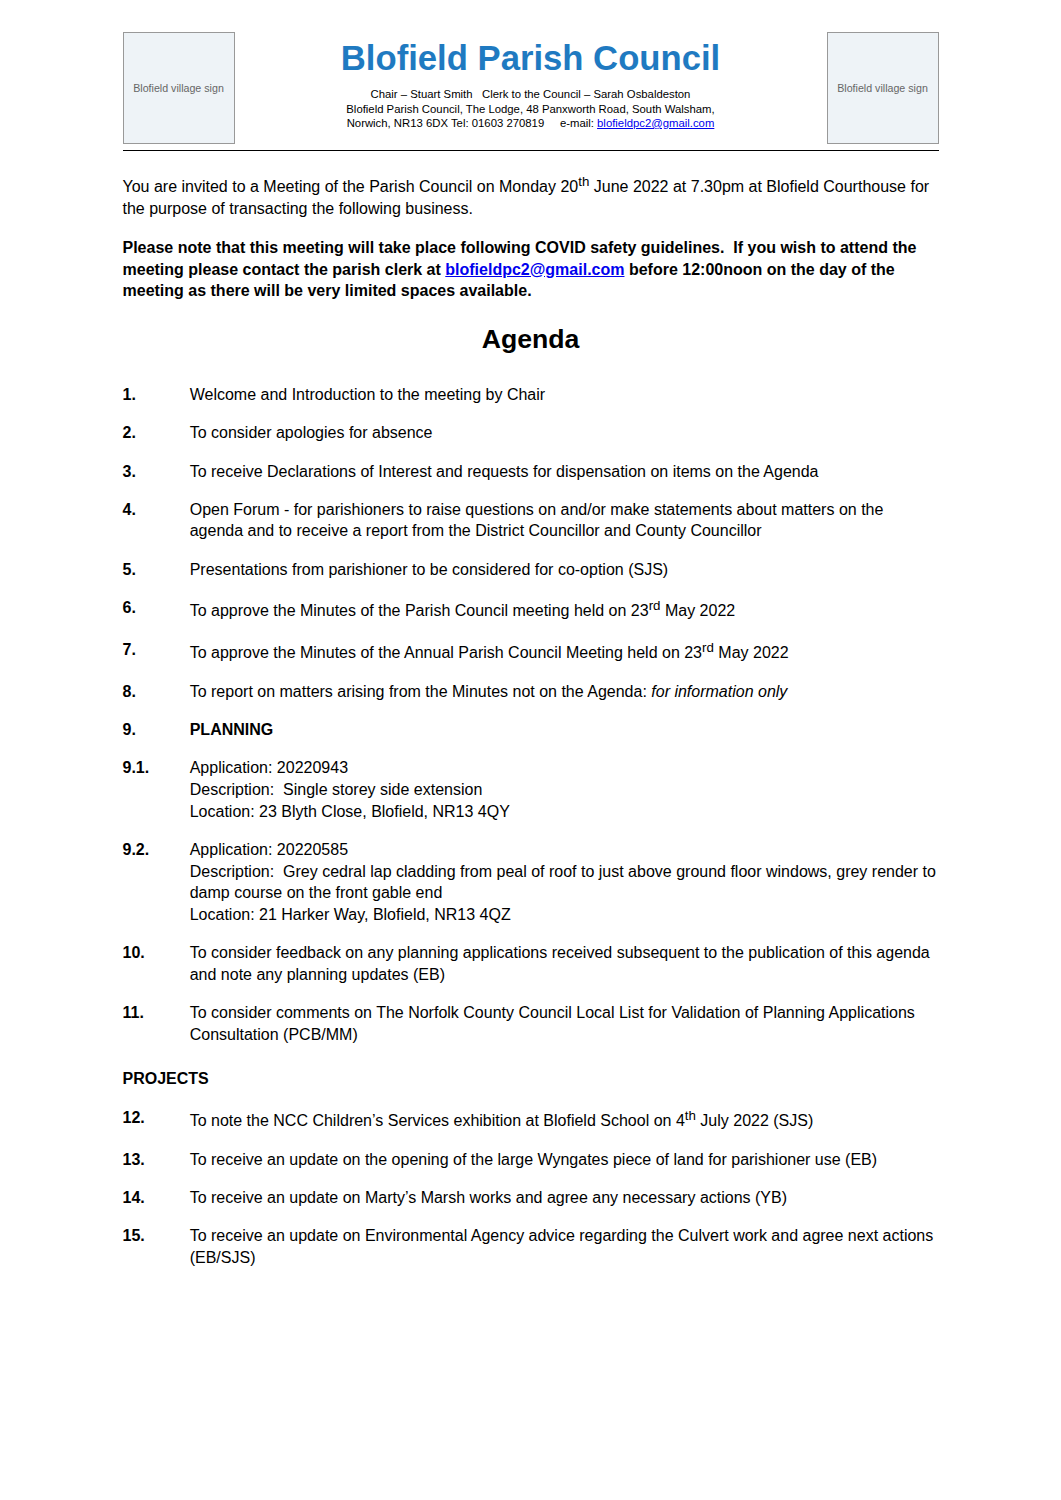Blofield village sign
Blofield Parish Council
Chair – Stuart Smith Clerk to the Council – Sarah Osbaldeston
Blofield Parish Council, The Lodge, 48 Panxworth Road, South Walsham,
Norwich, NR13 6DX Tel: 01603 270819 e-mail: blofieldpc2@gmail.com
Blofield village sign
You are invited to a Meeting of the Parish Council on Monday 20th June 2022 at 7.30pm at Blofield Courthouse for the purpose of transacting the following business.
Please note that this meeting will take place following COVID safety guidelines. If you wish to attend the meeting please contact the parish clerk at blofieldpc2@gmail.com before 12:00noon on the day of the meeting as there will be very limited spaces available.
Agenda
1. Welcome and Introduction to the meeting by Chair
2. To consider apologies for absence
3. To receive Declarations of Interest and requests for dispensation on items on the Agenda
4. Open Forum - for parishioners to raise questions on and/or make statements about matters on the agenda and to receive a report from the District Councillor and County Councillor
5. Presentations from parishioner to be considered for co-option (SJS)
6. To approve the Minutes of the Parish Council meeting held on 23rd May 2022
7. To approve the Minutes of the Annual Parish Council Meeting held on 23rd May 2022
8. To report on matters arising from the Minutes not on the Agenda: for information only
9. PLANNING
9.1. Application: 20220943 Description: Single storey side extension Location: 23 Blyth Close, Blofield, NR13 4QY
9.2. Application: 20220585 Description: Grey cedral lap cladding from peal of roof to just above ground floor windows, grey render to damp course on the front gable end Location: 21 Harker Way, Blofield, NR13 4QZ
10. To consider feedback on any planning applications received subsequent to the publication of this agenda and note any planning updates (EB)
11. To consider comments on The Norfolk County Council Local List for Validation of Planning Applications Consultation (PCB/MM)
PROJECTS
12. To note the NCC Children’s Services exhibition at Blofield School on 4th July 2022 (SJS)
13. To receive an update on the opening of the large Wyngates piece of land for parishioner use (EB)
14. To receive an update on Marty’s Marsh works and agree any necessary actions (YB)
15. To receive an update on Environmental Agency advice regarding the Culvert work and agree next actions (EB/SJS)